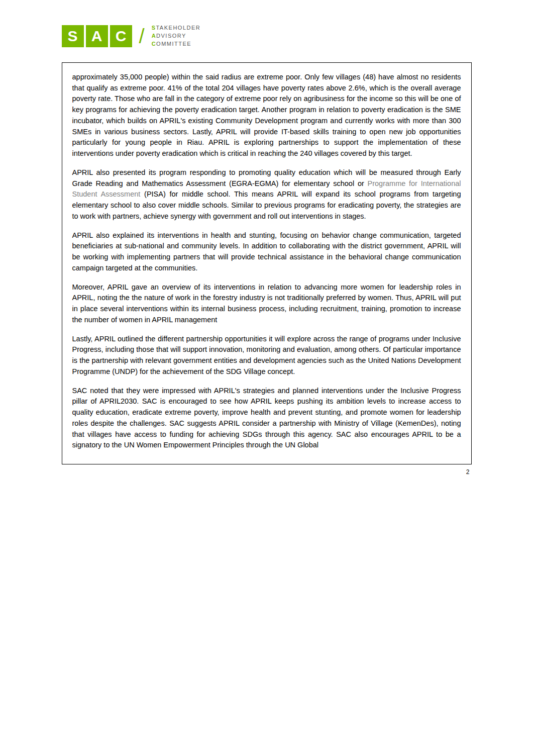SAC
/
STAKEHOLDER
ADVISORY
COMMITTEE
approximately 35,000 people) within the said radius are extreme poor. Only few villages (48) have almost no residents that qualify as extreme poor. 41% of the total 204 villages have poverty rates above 2.6%, which is the overall average poverty rate. Those who are fall in the category of extreme poor rely on agribusiness for the income so this will be one of key programs for achieving the poverty eradication target. Another program in relation to poverty eradication is the SME incubator, which builds on APRIL's existing Community Development program and currently works with more than 300 SMEs in various business sectors. Lastly, APRIL will provide IT-based skills training to open new job opportunities particularly for young people in Riau. APRIL is exploring partnerships to support the implementation of these interventions under poverty eradication which is critical in reaching the 240 villages covered by this target.
APRIL also presented its program responding to promoting quality education which will be measured through Early Grade Reading and Mathematics Assessment (EGRA-EGMA) for elementary school or Programme for International Student Assessment (PISA) for middle school. This means APRIL will expand its school programs from targeting elementary school to also cover middle schools. Similar to previous programs for eradicating poverty, the strategies are to work with partners, achieve synergy with government and roll out interventions in stages.
APRIL also explained its interventions in health and stunting, focusing on behavior change communication, targeted beneficiaries at sub-national and community levels. In addition to collaborating with the district government, APRIL will be working with implementing partners that will provide technical assistance in the behavioral change communication campaign targeted at the communities.
Moreover, APRIL gave an overview of its interventions in relation to advancing more women for leadership roles in APRIL, noting the the nature of work in the forestry industry is not traditionally preferred by women. Thus, APRIL will put in place several interventions within its internal business process, including recruitment, training, promotion to increase the number of women in APRIL management
Lastly, APRIL outlined the different partnership opportunities it will explore across the range of programs under Inclusive Progress, including those that will support innovation, monitoring and evaluation, among others. Of particular importance is the partnership with relevant government entities and development agencies such as the United Nations Development Programme (UNDP) for the achievement of the SDG Village concept.
SAC noted that they were impressed with APRIL's strategies and planned interventions under the Inclusive Progress pillar of APRIL2030. SAC is encouraged to see how APRIL keeps pushing its ambition levels to increase access to quality education, eradicate extreme poverty, improve health and prevent stunting, and promote women for leadership roles despite the challenges. SAC suggests APRIL consider a partnership with Ministry of Village (KemenDes), noting that villages have access to funding for achieving SDGs through this agency. SAC also encourages APRIL to be a signatory to the UN Women Empowerment Principles through the UN Global
2